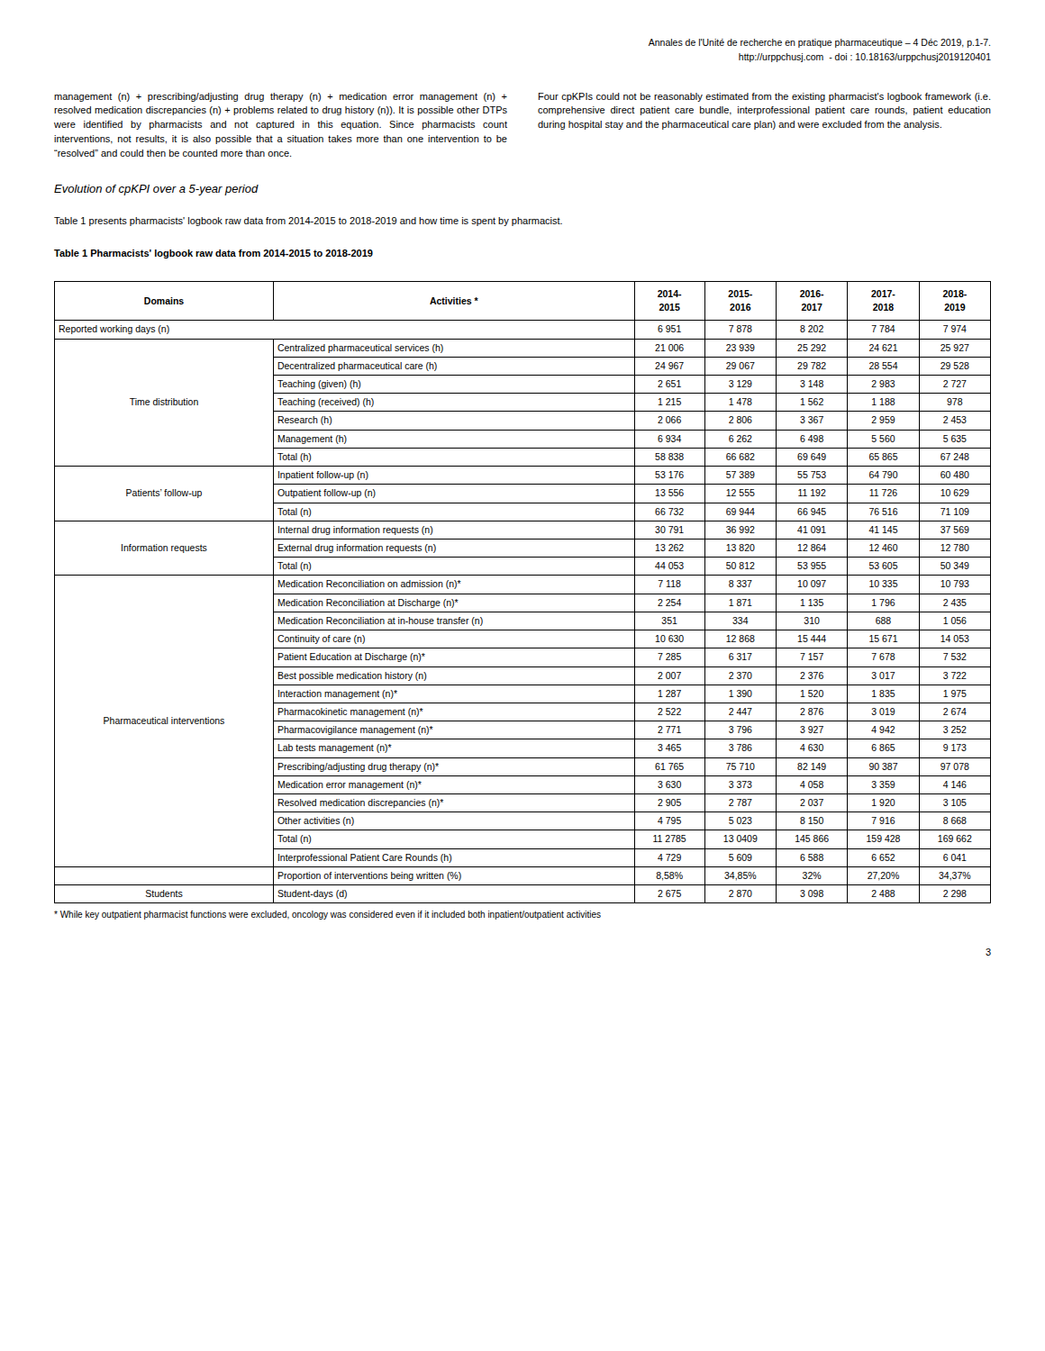Annales de l'Unité de recherche en pratique pharmaceutique – 4 Déc 2019, p.1-7.
http://urppchusj.com - doi : 10.18163/urppchusj2019120401
management (n) + prescribing/adjusting drug therapy (n) + medication error management (n) + resolved medication discrepancies (n) + problems related to drug history (n)). It is possible other DTPs were identified by pharmacists and not captured in this equation. Since pharmacists count interventions, not results, it is also possible that a situation takes more than one intervention to be “resolved” and could then be counted more than once.
Four cpKPIs could not be reasonably estimated from the existing pharmacist's logbook framework (i.e. comprehensive direct patient care bundle, interprofessional patient care rounds, patient education during hospital stay and the pharmaceutical care plan) and were excluded from the analysis.
Evolution of cpKPI over a 5-year period
Table 1 presents pharmacists' logbook raw data from 2014-2015 to 2018-2019 and how time is spent by pharmacist.
Table 1 Pharmacists' logbook raw data from 2014-2015 to 2018-2019
| Domains | Activities * | 2014- 2015 | 2015- 2016 | 2016- 2017 | 2017- 2018 | 2018- 2019 |
| --- | --- | --- | --- | --- | --- | --- |
| Reported working days (n) | 6 951 | 7 878 | 8 202 | 7 784 | 7 974 |
| Time distribution | Centralized pharmaceutical services (h) | 21 006 | 23 939 | 25 292 | 24 621 | 25 927 |
| Decentralized pharmaceutical care (h) | 24 967 | 29 067 | 29 782 | 28 554 | 29 528 |
| Teaching (given) (h) | 2 651 | 3 129 | 3 148 | 2 983 | 2 727 |
| Teaching (received) (h) | 1 215 | 1 478 | 1 562 | 1 188 | 978 |
| Research (h) | 2 066 | 2 806 | 3 367 | 2 959 | 2 453 |
| Management (h) | 6 934 | 6 262 | 6 498 | 5 560 | 5 635 |
| Total (h) | 58 838 | 66 682 | 69 649 | 65 865 | 67 248 |
| Patients’ follow-up | Inpatient follow-up (n) | 53 176 | 57 389 | 55 753 | 64 790 | 60 480 |
| Outpatient follow-up (n) | 13 556 | 12 555 | 11 192 | 11 726 | 10 629 |
| Total (n) | 66 732 | 69 944 | 66 945 | 76 516 | 71 109 |
| Information requests | Internal drug information requests (n) | 30 791 | 36 992 | 41 091 | 41 145 | 37 569 |
| External drug information requests (n) | 13 262 | 13 820 | 12 864 | 12 460 | 12 780 |
| Total (n) | 44 053 | 50 812 | 53 955 | 53 605 | 50 349 |
| Pharmaceutical interventions | Medication Reconciliation on admission (n)* | 7 118 | 8 337 | 10 097 | 10 335 | 10 793 |
| Medication Reconciliation at Discharge (n)* | 2 254 | 1 871 | 1 135 | 1 796 | 2 435 |
| Medication Reconciliation at in-house transfer (n) | 351 | 334 | 310 | 688 | 1 056 |
| Continuity of care (n) | 10 630 | 12 868 | 15 444 | 15 671 | 14 053 |
| Patient Education at Discharge (n)* | 7 285 | 6 317 | 7 157 | 7 678 | 7 532 |
| Best possible medication history (n) | 2 007 | 2 370 | 2 376 | 3 017 | 3 722 |
| Interaction management (n)* | 1 287 | 1 390 | 1 520 | 1 835 | 1 975 |
| Pharmacokinetic management (n)* | 2 522 | 2 447 | 2 876 | 3 019 | 2 674 |
| Pharmacovigilance management (n)* | 2 771 | 3 796 | 3 927 | 4 942 | 3 252 |
| Lab tests management (n)* | 3 465 | 3 786 | 4 630 | 6 865 | 9 173 |
| Prescribing/adjusting drug therapy (n)* | 61 765 | 75 710 | 82 149 | 90 387 | 97 078 |
| Medication error management (n)* | 3 630 | 3 373 | 4 058 | 3 359 | 4 146 |
| Resolved medication discrepancies (n)* | 2 905 | 2 787 | 2 037 | 1 920 | 3 105 |
| Other activities (n) | 4 795 | 5 023 | 8 150 | 7 916 | 8 668 |
| Total (n) | 11 2785 | 13 0409 | 145 866 | 159 428 | 169 662 |
| Interprofessional Patient Care Rounds (h) | 4 729 | 5 609 | 6 588 | 6 652 | 6 041 |
| | Proportion of interventions being written (%) | 8,58% | 34,85% | 32% | 27,20% | 34,37% |
| Students | Student-days (d) | 2 675 | 2 870 | 3 098 | 2 488 | 2 298 |
* While key outpatient pharmacist functions were excluded, oncology was considered even if it included both inpatient/outpatient activities
3